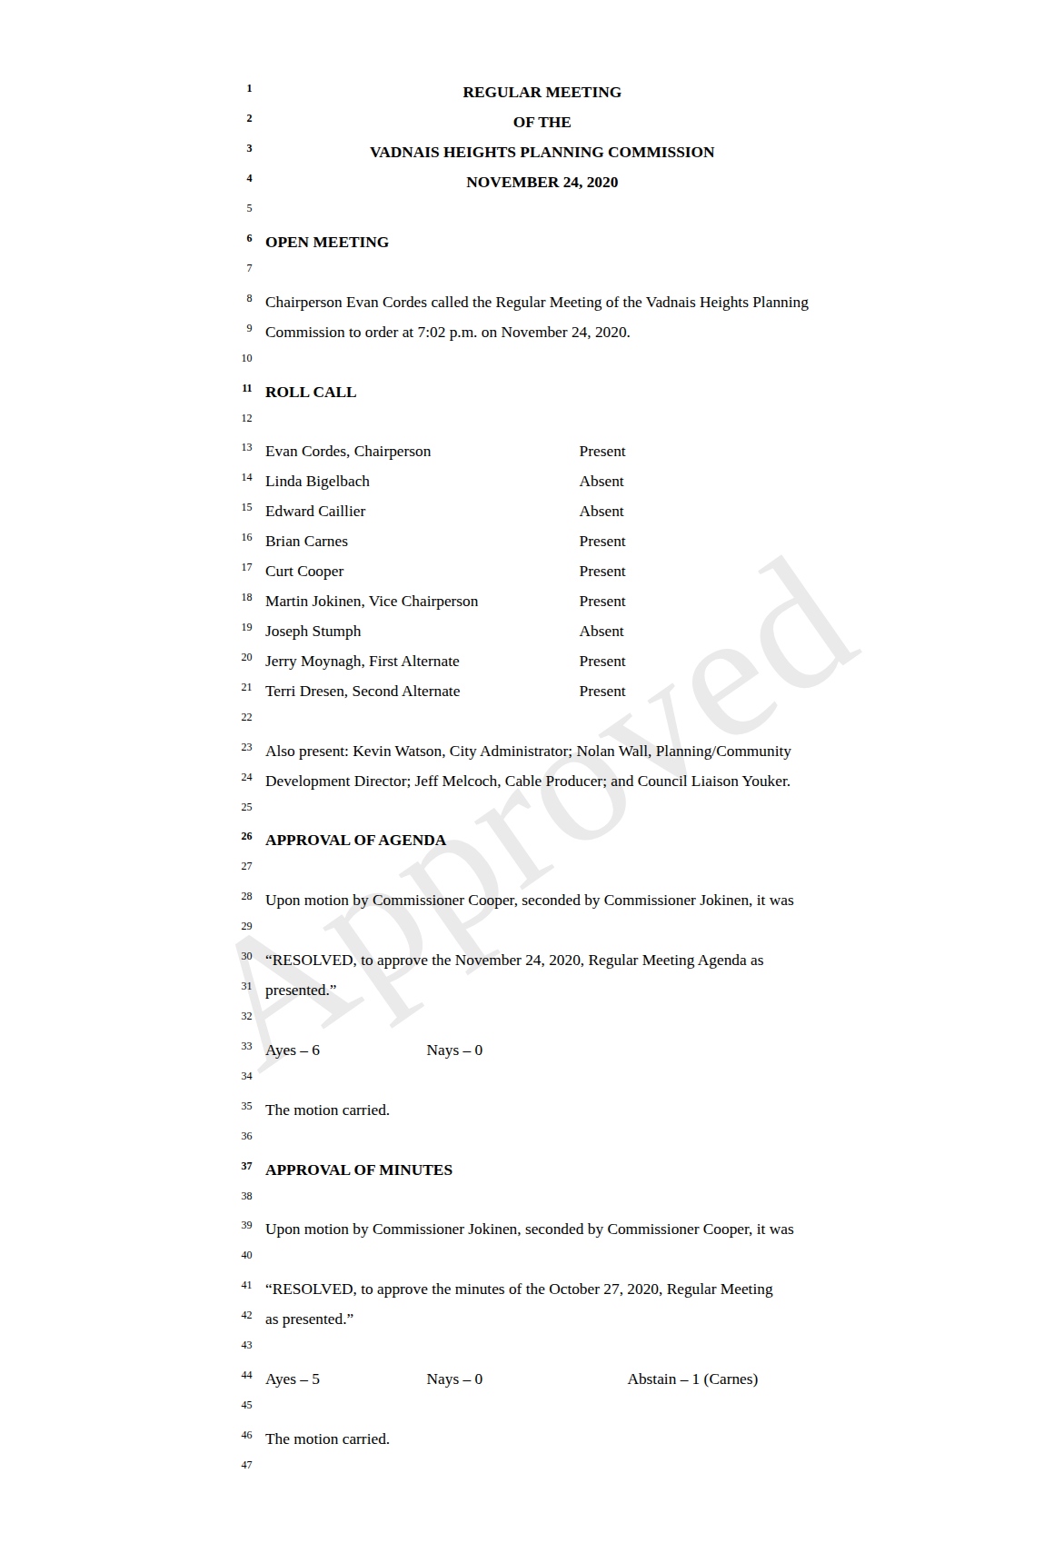Approved
REGULAR MEETING
OF THE
VADNAIS HEIGHTS PLANNING COMMISSION
NOVEMBER 24, 2020
OPEN MEETING
Chairperson Evan Cordes called the Regular Meeting of the Vadnais Heights Planning
Commission to order at 7:02 p.m. on November 24, 2020.
ROLL CALL
Evan Cordes, Chairperson Present
Linda Bigelbach Absent
Edward Caillier Absent
Brian Carnes Present
Curt Cooper Present
Martin Jokinen, Vice Chairperson Present
Joseph Stumph Absent
Jerry Moynagh, First Alternate Present
Terri Dresen, Second Alternate Present
Also present: Kevin Watson, City Administrator; Nolan Wall, Planning/Community
Development Director; Jeff Melcoch, Cable Producer; and Council Liaison Youker.
APPROVAL OF AGENDA
Upon motion by Commissioner Cooper, seconded by Commissioner Jokinen, it was
“RESOLVED, to approve the November 24, 2020, Regular Meeting Agenda as
presented.”
Ayes – 6 Nays – 0
The motion carried.
APPROVAL OF MINUTES
Upon motion by Commissioner Jokinen, seconded by Commissioner Cooper, it was
“RESOLVED, to approve the minutes of the October 27, 2020, Regular Meeting
as presented.”
Ayes – 5 Nays – 0 Abstain – 1 (Carnes)
The motion carried.